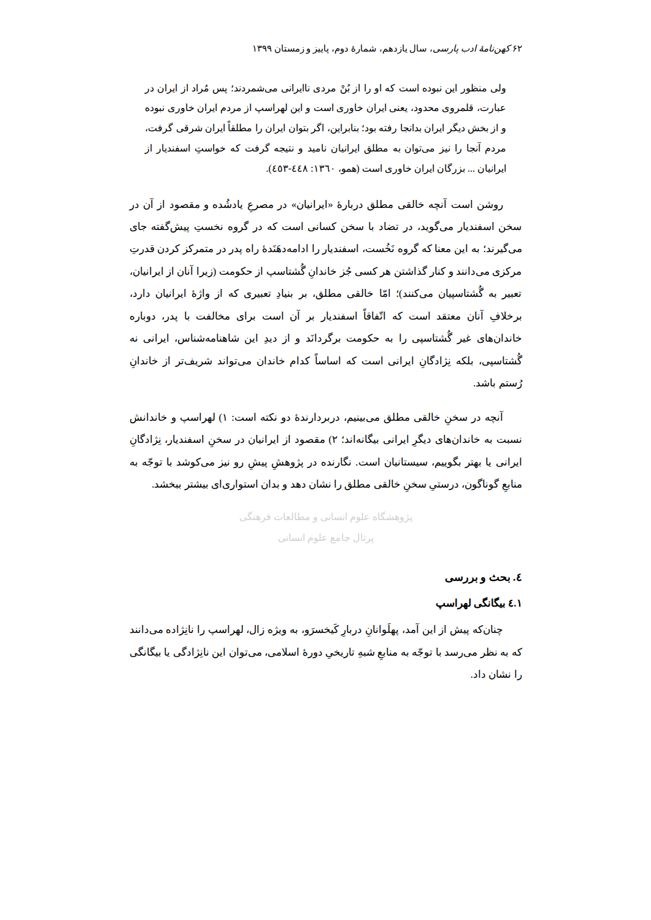۶۲ کهن‌نامهٔ ادب پارسی، سال یازدهم، شمارهٔ دوم، پاییز و زمستان ۱۳۹۹
ولی منظور این نبوده است که او را از بُنْ مردی ناایرانی می‌شمردند؛ پس مُراد از ایران در عبارت، قلمروی محدود، یعنی ایران خاوری است و این لهراسپ از مردم ایران خاوری نبوده و از بخش دیگر ایران بدانجا رفته بود؛ بنابراین، اگر بتوان ایران را مطلقاً ایران شرقی گرفت، مردم آنجا را نیز می‌توان به مطلق ایرانیان نامید و نتیجه گرفت که خواستِ اسفندیار از ایرانیان ... بزرگان ایران خاوری است (همو، ۱۳٦۰: ٤٤۸-٤٥۳).
روشن است آنچه خالقی مطلق دربارهٔ «ایرانیان» در مصرعِ یادشُده و مقصود از آن در سخن اسفندیار می‌گوید، در تضاد با سخن کسانی است که در گروه نخستِ پیش‌گفته جای می‌گیرند؛ به این معنا که گروه نَخُست، اسفندیار را ادامه‌دهَنَدهٔ راه پدر در متمرکز کردن قدرتِ مرکزی می‌دانند و کنار گذاشتن هر کسی جُز خاندانِ گُشتاسپ از حکومت (زیرا آنان از ایرانیان، تعبیر به گُشتاسپیان می‌کنند)؛ امّا خالقی مطلق، بر بنیادِ تعبیری که از واژهٔ ایرانیان دارد، برخلافِ آنان معتقد است که اتّفاقاً اسفندیار بر آن است برای مخالفت با پدر، دوباره خاندان‌های غیر گُشتاسپی را به حکومت برگردانَد و از دیدِ این شاهنامه‌شناس، ایرانی نه گُشتاسپی، بلکه نِژادگانِ ایرانی است که اساساً کدام خاندان می‌تواند شریف‌تر از خاندانِ رُستم باشد.
آنچه در سخنِ خالقی مطلق می‌بینیم، دربردارندهٔ دو نکته است: ۱) لهراسپ و خاندانش نسبت به خاندان‌های دیگرِ ایرانی بیگانه‌اند؛ ۲) مقصود از ایرانیان در سخنِ اسفندیار، نِژادگانِ ایرانی یا بهتر بگوییم، سیستانیان است. نگارنده در پژوهشِ پیشِ رو نیز می‌کوشد با توجّه به منابعِ گوناگون، درستیِ سخنِ خالقی مطلق را نشان دهد و بدان استواری‌ای بیشتر ببخشد.
پژوهشگاه علوم انسانی و مطالعات فرهنگی
پرتال جامع علوم انسانی
٤. بحث و بررسی
۱.٤ بیگانگی لهراسپ
چنان‌که پیش از این آمد، پهلَوانانِ دربارِ کَیخسرَو، به ویژه زال، لهراسپ را نانِژاده می‌دانند که به نظر می‌رسد با توجّه به منابعِ شبهِ تاریخیِ دورهٔ اسلامی، می‌توان این نانِژادگی یا بیگانگی را نشان داد.